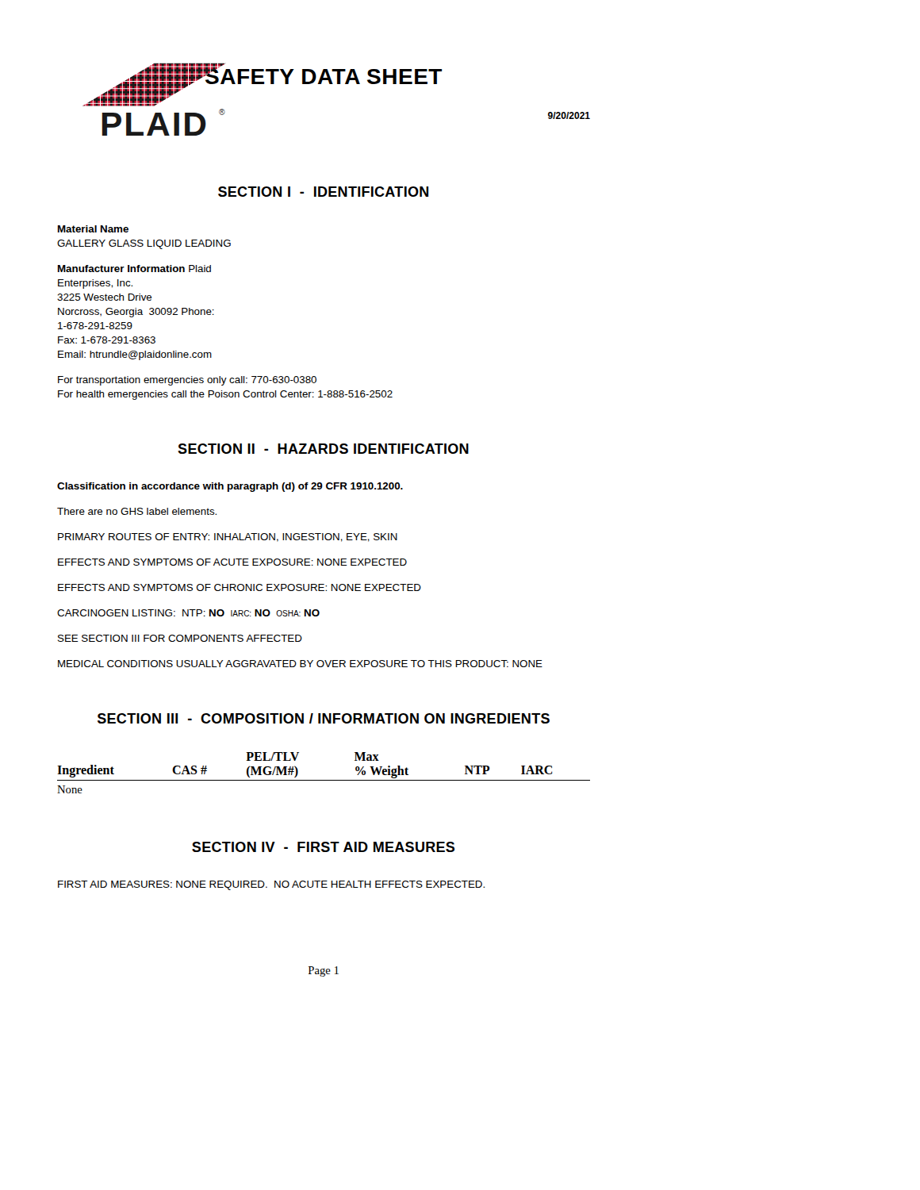PLAID ®
SAFETY DATA SHEET
9/20/2021
SECTION I - IDENTIFICATION
Material Name
GALLERY GLASS LIQUID LEADING
Manufacturer Information Plaid
Enterprises, Inc.
3225 Westech Drive
Norcross, Georgia 30092 Phone:
1-678-291-8259
Fax: 1-678-291-8363
Email: htrundle@plaidonline.com
For transportation emergencies only call: 770-630-0380
For health emergencies call the Poison Control Center: 1-888-516-2502
SECTION II - HAZARDS IDENTIFICATION
Classification in accordance with paragraph (d) of 29 CFR 1910.1200.
There are no GHS label elements.
PRIMARY ROUTES OF ENTRY: INHALATION, INGESTION, EYE, SKIN
EFFECTS AND SYMPTOMS OF ACUTE EXPOSURE: NONE EXPECTED
EFFECTS AND SYMPTOMS OF CHRONIC EXPOSURE: NONE EXPECTED
CARCINOGEN LISTING: NTP: NO IARC: NO OSHA: NO
SEE SECTION III FOR COMPONENTS AFFECTED
MEDICAL CONDITIONS USUALLY AGGRAVATED BY OVER EXPOSURE TO THIS PRODUCT: NONE
SECTION III - COMPOSITION / INFORMATION ON INGREDIENTS
| Ingredient | CAS # | PEL/TLV (MG/M#) | Max % Weight | NTP | IARC |
| --- | --- | --- | --- | --- | --- |
| None | | | | | |
SECTION IV - FIRST AID MEASURES
FIRST AID MEASURES: NONE REQUIRED. NO ACUTE HEALTH EFFECTS EXPECTED.
Page 1